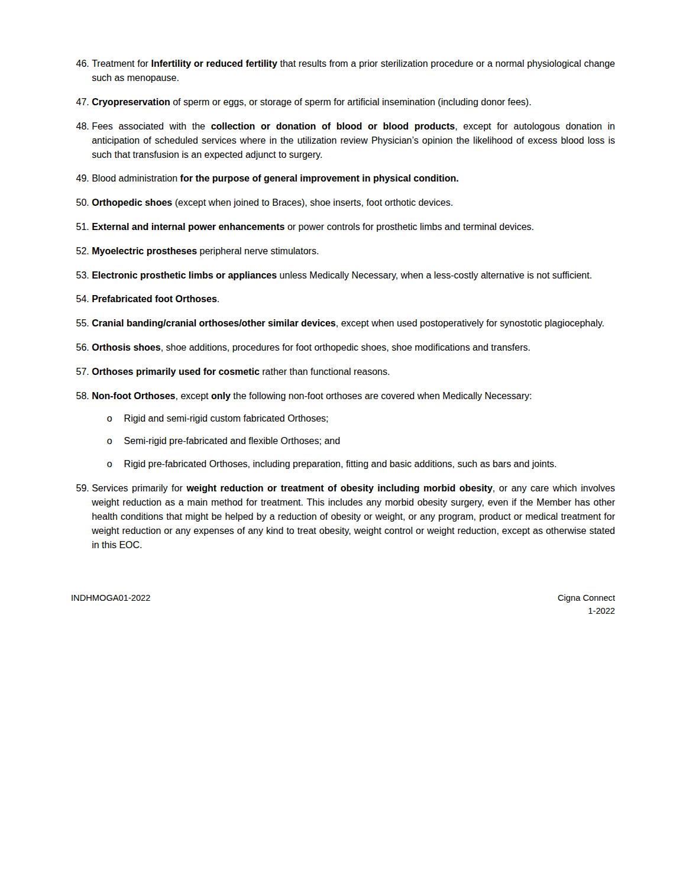Treatment for Infertility or reduced fertility that results from a prior sterilization procedure or a normal physiological change such as menopause.
Cryopreservation of sperm or eggs, or storage of sperm for artificial insemination (including donor fees).
Fees associated with the collection or donation of blood or blood products, except for autologous donation in anticipation of scheduled services where in the utilization review Physician’s opinion the likelihood of excess blood loss is such that transfusion is an expected adjunct to surgery.
Blood administration for the purpose of general improvement in physical condition.
Orthopedic shoes (except when joined to Braces), shoe inserts, foot orthotic devices.
External and internal power enhancements or power controls for prosthetic limbs and terminal devices.
Myoelectric prostheses peripheral nerve stimulators.
Electronic prosthetic limbs or appliances unless Medically Necessary, when a less-costly alternative is not sufficient.
Prefabricated foot Orthoses.
Cranial banding/cranial orthoses/other similar devices, except when used postoperatively for synostotic plagiocephaly.
Orthosis shoes, shoe additions, procedures for foot orthopedic shoes, shoe modifications and transfers.
Orthoses primarily used for cosmetic rather than functional reasons.
Non-foot Orthoses, except only the following non-foot orthoses are covered when Medically Necessary:
Rigid and semi-rigid custom fabricated Orthoses;
Semi-rigid pre-fabricated and flexible Orthoses; and
Rigid pre-fabricated Orthoses, including preparation, fitting and basic additions, such as bars and joints.
Services primarily for weight reduction or treatment of obesity including morbid obesity, or any care which involves weight reduction as a main method for treatment. This includes any morbid obesity surgery, even if the Member has other health conditions that might be helped by a reduction of obesity or weight, or any program, product or medical treatment for weight reduction or any expenses of any kind to treat obesity, weight control or weight reduction, except as otherwise stated in this EOC.
INDHMOGA01-2022
Cigna Connect
1-2022